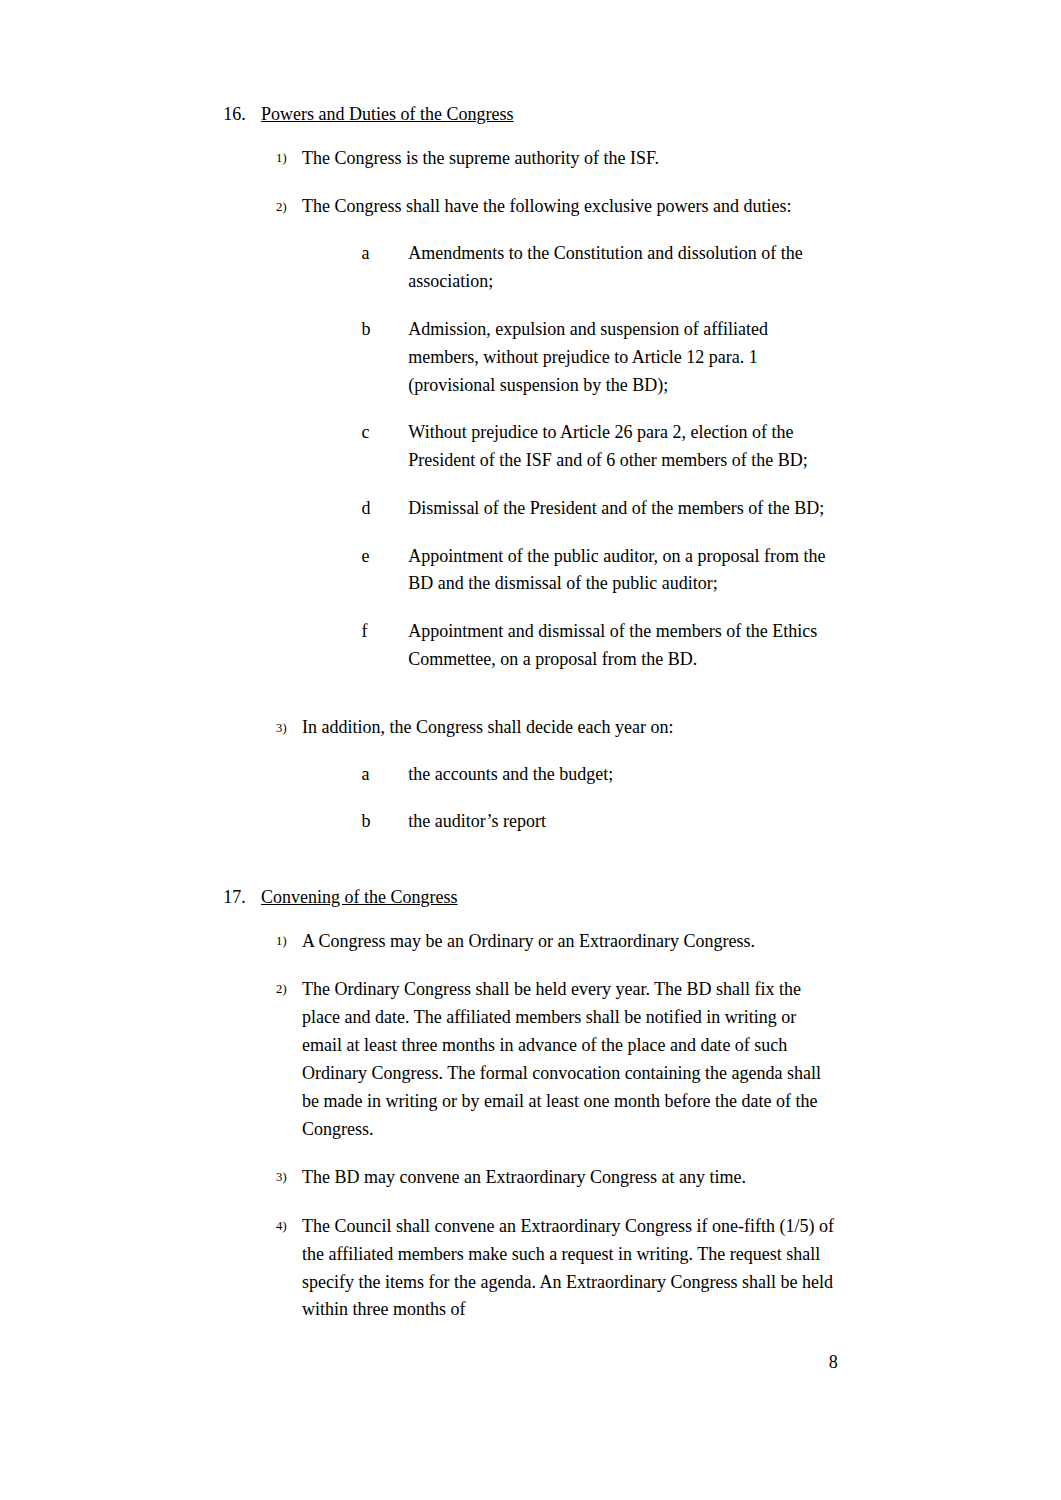16. Powers and Duties of the Congress
1) The Congress is the supreme authority of the ISF.
2)
The Congress shall have the following exclusive powers and duties:
a Amendments to the Constitution and dissolution of the association;
b Admission, expulsion and suspension of affiliated members, without prejudice to Article 12 para. 1 (provisional suspension by the BD);
c Without prejudice to Article 26 para 2, election of the President of the ISF and of 6 other members of the BD;
d Dismissal of the President and of the members of the BD;
e Appointment of the public auditor, on a proposal from the BD and the dismissal of the public auditor;
f Appointment and dismissal of the members of the Ethics Commettee, on a proposal from the BD.
3)
In addition, the Congress shall decide each year on:
a the accounts and the budget;
b the auditor’s report
17. Convening of the Congress
1) A Congress may be an Ordinary or an Extraordinary Congress.
2) The Ordinary Congress shall be held every year. The BD shall fix the place and date. The affiliated members shall be notified in writing or email at least three months in advance of the place and date of such Ordinary Congress. The formal convocation containing the agenda shall be made in writing or by email at least one month before the date of the Congress.
3) The BD may convene an Extraordinary Congress at any time.
4) The Council shall convene an Extraordinary Congress if one-fifth (1/5) of the affiliated members make such a request in writing. The request shall specify the items for the agenda. An Extraordinary Congress shall be held within three months of
8